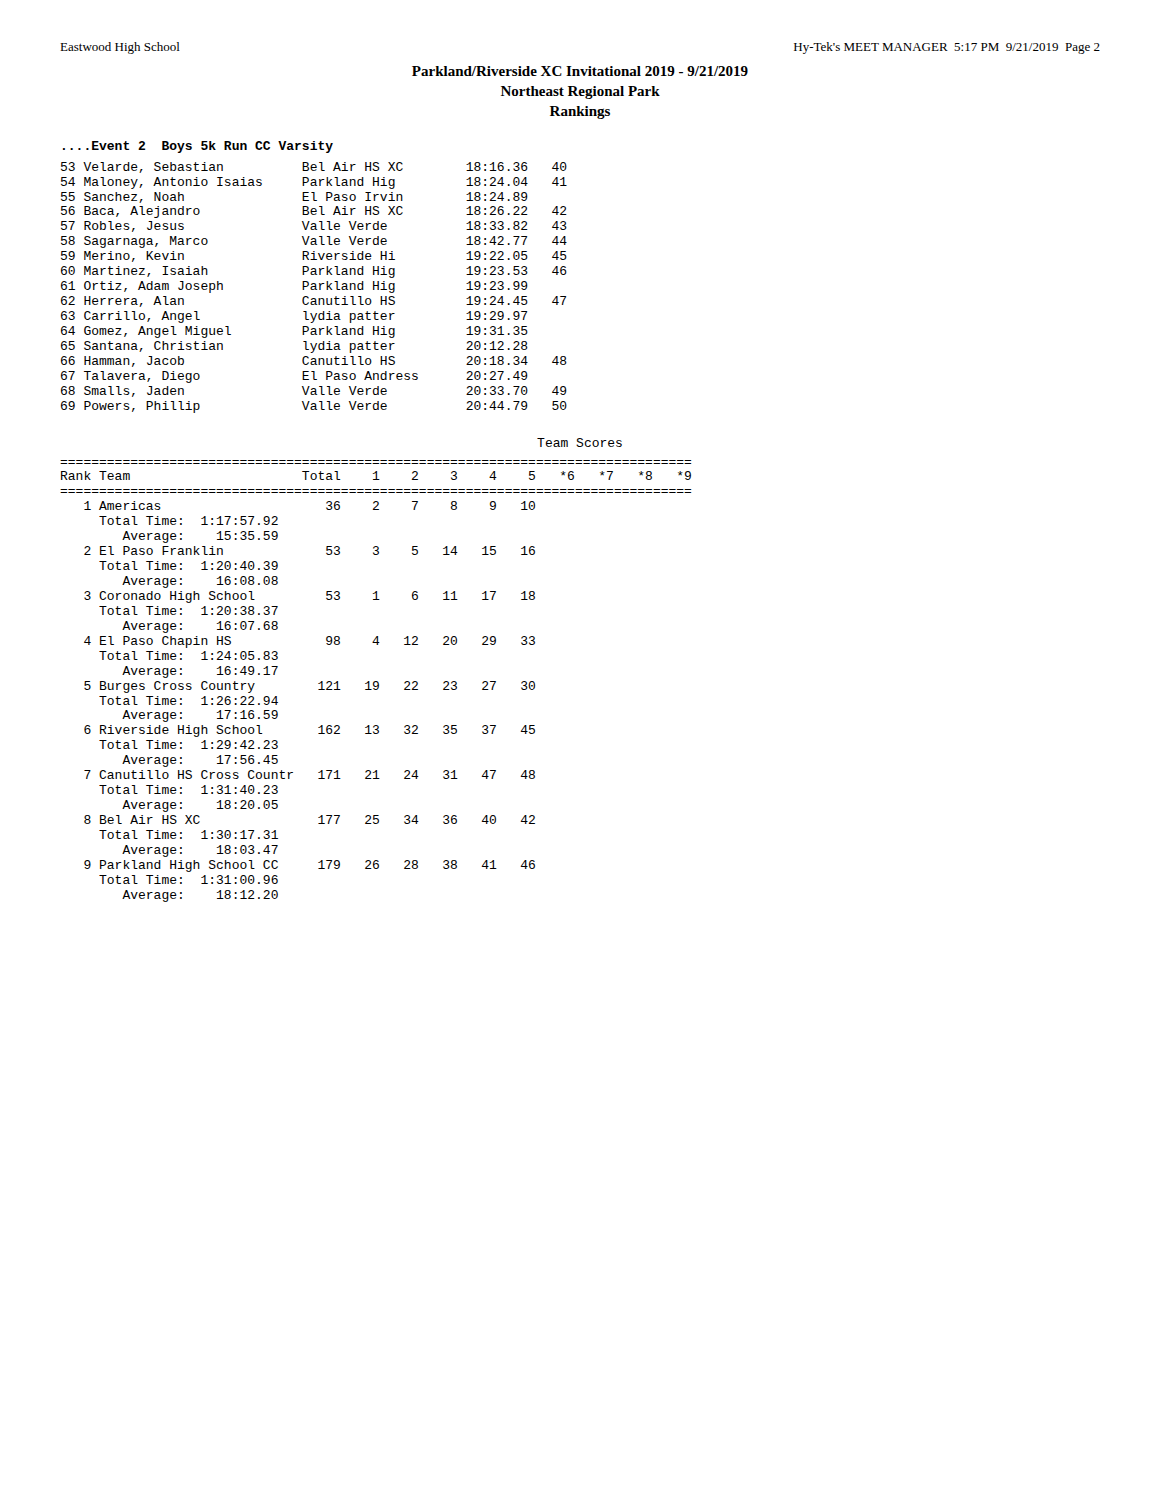Eastwood High School Hy-Tek's MEET MANAGER 5:17 PM 9/21/2019 Page 2
Parkland/Riverside XC Invitational 2019 - 9/21/2019
Northeast Regional Park
Rankings
....Event 2 Boys 5k Run CC Varsity
53 Velarde, Sebastian          Bel Air HS XC        18:16.36   40
54 Maloney, Antonio Isaias     Parkland Hig         18:24.04   41
55 Sanchez, Noah               El Paso Irvin        18:24.89
56 Baca, Alejandro             Bel Air HS XC        18:26.22   42
57 Robles, Jesus               Valle Verde          18:33.82   43
58 Sagarnaga, Marco            Valle Verde          18:42.77   44
59 Merino, Kevin               Riverside Hi         19:22.05   45
60 Martinez, Isaiah            Parkland Hig         19:23.53   46
61 Ortiz, Adam Joseph          Parkland Hig         19:23.99
62 Herrera, Alan               Canutillo HS         19:24.45   47
63 Carrillo, Angel             lydia patter         19:29.97
64 Gomez, Angel Miguel         Parkland Hig         19:31.35
65 Santana, Christian          lydia patter         20:12.28
66 Hamman, Jacob               Canutillo HS         20:18.34   48
67 Talavera, Diego             El Paso Andress      20:27.49
68 Smalls, Jaden               Valle Verde          20:33.70   49
69 Powers, Phillip             Valle Verde          20:44.79   50
Team Scores
=================================================================================
Rank Team                      Total    1    2    3    4    5   *6   *7   *8   *9
=================================================================================
   1 Americas                     36    2    7    8    9   10
     Total Time:  1:17:57.92
        Average:    15:35.59
   2 El Paso Franklin             53    3    5   14   15   16
     Total Time:  1:20:40.39
        Average:    16:08.08
   3 Coronado High School         53    1    6   11   17   18
     Total Time:  1:20:38.37
        Average:    16:07.68
   4 El Paso Chapin HS            98    4   12   20   29   33
     Total Time:  1:24:05.83
        Average:    16:49.17
   5 Burges Cross Country        121   19   22   23   27   30
     Total Time:  1:26:22.94
        Average:    17:16.59
   6 Riverside High School       162   13   32   35   37   45
     Total Time:  1:29:42.23
        Average:    17:56.45
   7 Canutillo HS Cross Countr   171   21   24   31   47   48
     Total Time:  1:31:40.23
        Average:    18:20.05
   8 Bel Air HS XC               177   25   34   36   40   42
     Total Time:  1:30:17.31
        Average:    18:03.47
   9 Parkland High School CC     179   26   28   38   41   46
     Total Time:  1:31:00.96
        Average:    18:12.20